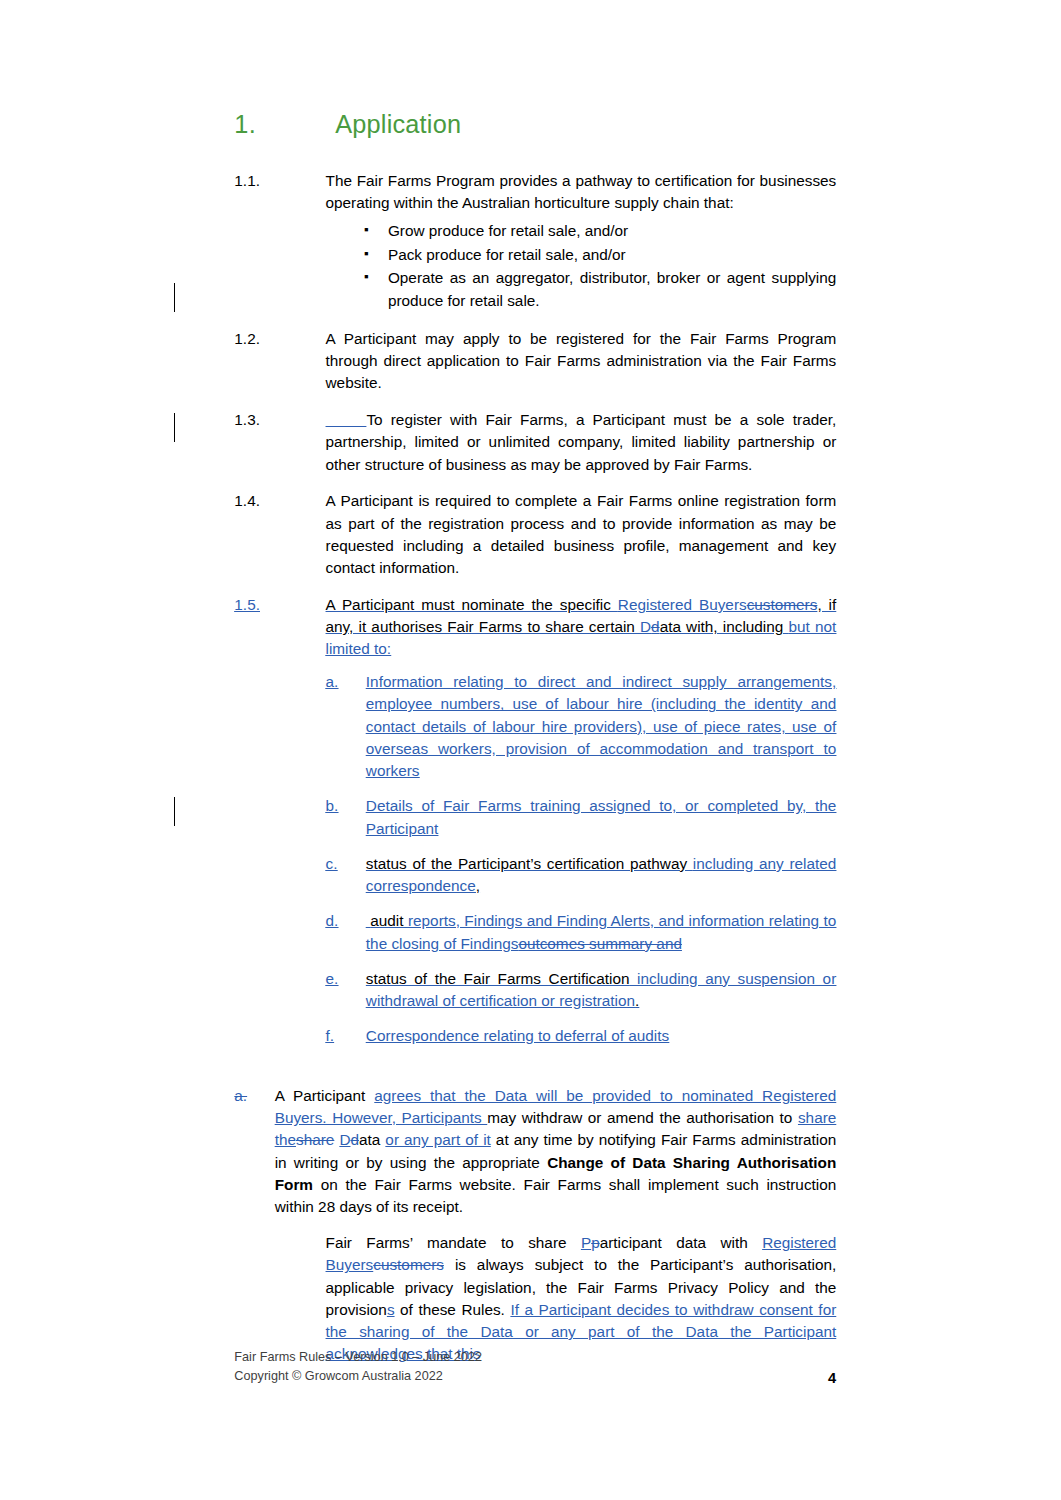1. Application
1.1.
The Fair Farms Program provides a pathway to certification for businesses operating within the Australian horticulture supply chain that:
Grow produce for retail sale, and/or
Pack produce for retail sale, and/or
Operate as an aggregator, distributor, broker or agent supplying produce for retail sale.
1.2.
A Participant may apply to be registered for the Fair Farms Program through direct application to Fair Farms administration via the Fair Farms website.
1.3.
To register with Fair Farms, a Participant must be a sole trader, partnership, limited or unlimited company, limited liability partnership or other structure of business as may be approved by Fair Farms.
1.4.
A Participant is required to complete a Fair Farms online registration form as part of the registration process and to provide information as may be requested including a detailed business profile, management and key contact information.
1.5.
A Participant must nominate the specific Registered Buyers customers, if any, it authorises Fair Farms to share certain Ddata with, including but not limited to:
a. Information relating to direct and indirect supply arrangements, employee numbers, use of labour hire (including the identity and contact details of labour hire providers), use of piece rates, use of overseas workers, provision of accommodation and transport to workers
b. Details of Fair Farms training assigned to, or completed by, the Participant
c. status of the Participant’s certification pathway including any related correspondence,
d. audit reports, Findings and Finding Alerts, and information relating to the closing of Findings outcomes summary and
e. status of the Fair Farms Certification including any suspension or withdrawal of certification or registration.
f. Correspondence relating to deferral of audits
a.
A Participant agrees that the Data will be provided to nominated Registered Buyers. However, Participants may withdraw or amend the authorisation to share the share Ddata or any part of it at any time by notifying Fair Farms administration in writing or by using the appropriate Change of Data Sharing Authorisation Form on the Fair Farms website. Fair Farms shall implement such instruction within 28 days of its receipt.
Fair Farms’ mandate to share Pparticipant data with Registered Buyers customers is always subject to the Participant’s authorisation, applicable privacy legislation, the Fair Farms Privacy Policy and the provisions of these Rules. If a Participant decides to withdraw consent for the sharing of the Data or any part of the Data the Participant acknowledges that this
Fair Farms Rules – Version 1.0 – June 2022 Copyright © Growcom Australia 2022 4